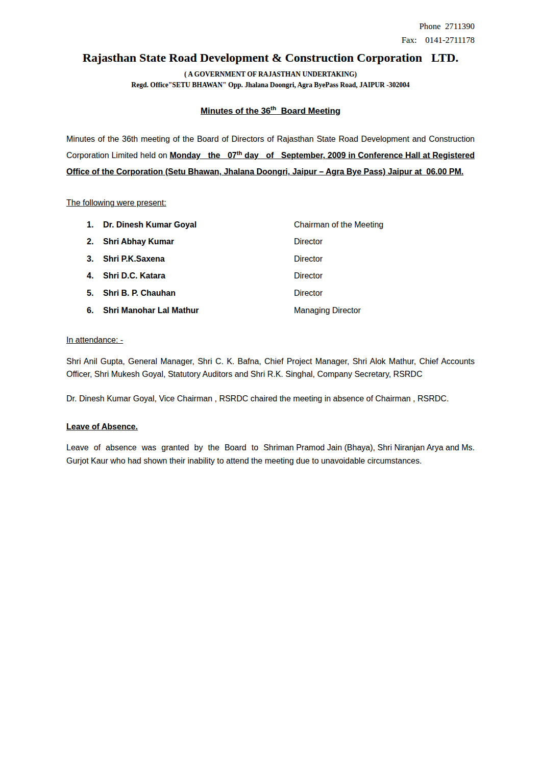Phone 2711390
Fax: 0141-2711178
Rajasthan State Road Development & Construction Corporation LTD.
( A GOVERNMENT OF RAJASTHAN UNDERTAKING)
Regd. Office"SETU BHAWAN" Opp. Jhalana Doongri, Agra ByePass Road, JAIPUR -302004
Minutes of the 36th Board Meeting
Minutes of the 36th meeting of the Board of Directors of Rajasthan State Road Development and Construction Corporation Limited held on Monday the 07th day of September, 2009 in Conference Hall at Registered Office of the Corporation (Setu Bhawan, Jhalana Doongri, Jaipur – Agra Bye Pass) Jaipur at 06.00 PM.
The following were present:
| 1. | Dr. Dinesh Kumar Goyal | Chairman of the Meeting |
| 2. | Shri Abhay Kumar | Director |
| 3. | Shri P.K.Saxena | Director |
| 4. | Shri D.C. Katara | Director |
| 5. | Shri B. P. Chauhan | Director |
| 6. | Shri Manohar Lal Mathur | Managing Director |
In attendance: -
Shri Anil Gupta, General Manager, Shri C. K. Bafna, Chief Project Manager, Shri Alok Mathur, Chief Accounts Officer, Shri Mukesh Goyal, Statutory Auditors and Shri R.K. Singhal, Company Secretary, RSRDC
Dr. Dinesh Kumar Goyal, Vice Chairman , RSRDC chaired the meeting in absence of Chairman , RSRDC.
Leave of Absence.
Leave of absence was granted by the Board to Shriman Pramod Jain (Bhaya), Shri Niranjan Arya and Ms. Gurjot Kaur who had shown their inability to attend the meeting due to unavoidable circumstances.